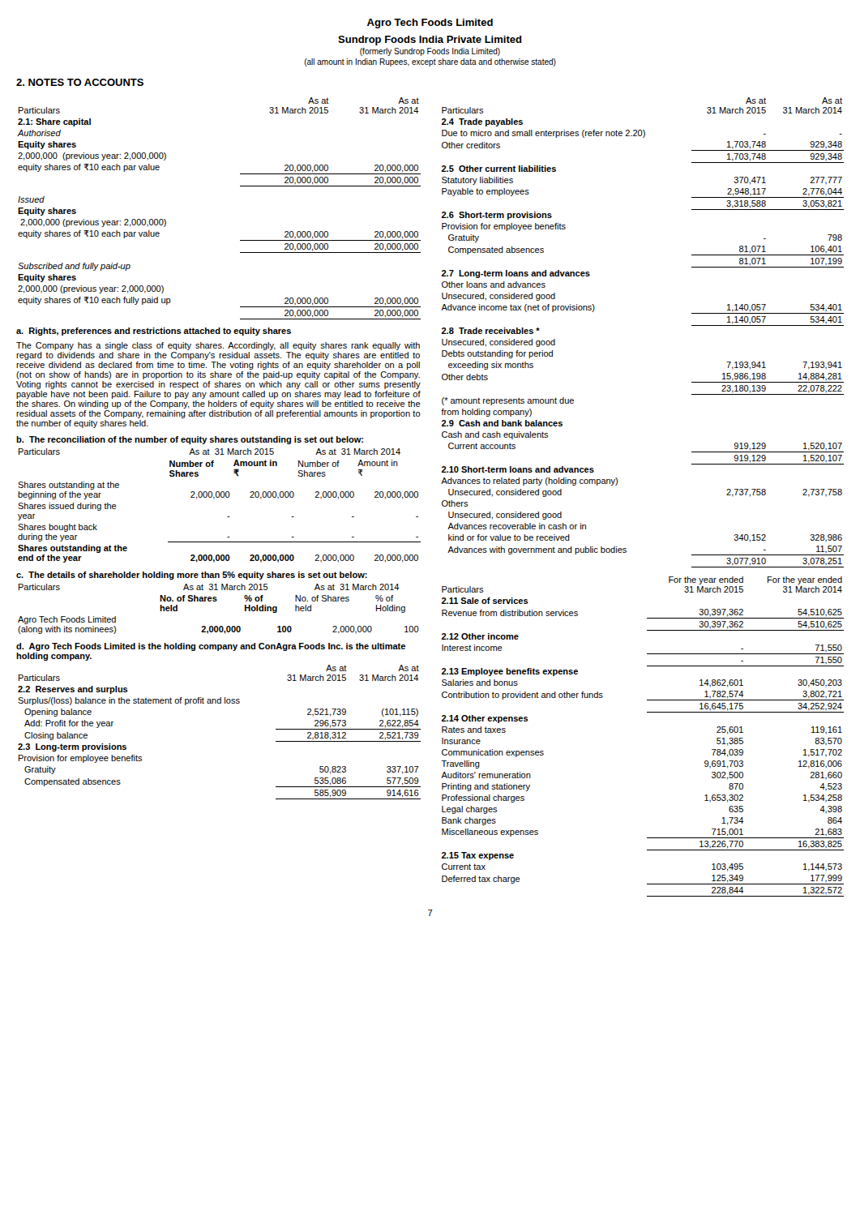Agro Tech Foods Limited
Sundrop Foods India Private Limited
(formerly Sundrop Foods India Limited)
(all amount in Indian Rupees, except share data and otherwise stated)
2. NOTES TO ACCOUNTS
| Particulars | As at 31 March 2015 | As at 31 March 2014 |
| --- | --- | --- |
| 2.1: Share capital | | |
| Authorised | | |
| Equity shares | | |
| 2,000,000 (previous year: 2,000,000) | | |
| equity shares of ₹10 each par value | 20,000,000 | 20,000,000 |
| | 20,000,000 | 20,000,000 |
| Issued | | |
| Equity shares | | |
| 2,000,000 (previous year: 2,000,000) | | |
| equity shares of ₹10 each par value | 20,000,000 | 20,000,000 |
| | 20,000,000 | 20,000,000 |
| Subscribed and fully paid-up | | |
| Equity shares | | |
| 2,000,000 (previous year: 2,000,000) | | |
| equity shares of ₹10 each fully paid up | 20,000,000 | 20,000,000 |
| | 20,000,000 | 20,000,000 |
a. Rights, preferences and restrictions attached to equity shares
The Company has a single class of equity shares. Accordingly, all equity shares rank equally with regard to dividends and share in the Company's residual assets. The equity shares are entitled to receive dividend as declared from time to time. The voting rights of an equity shareholder on a poll (not on show of hands) are in proportion to its share of the paid-up equity capital of the Company. Voting rights cannot be exercised in respect of shares on which any call or other sums presently payable have not been paid. Failure to pay any amount called up on shares may lead to forfeiture of the shares. On winding up of the Company, the holders of equity shares will be entitled to receive the residual assets of the Company, remaining after distribution of all preferential amounts in proportion to the number of equity shares held.
b. The reconciliation of the number of equity shares outstanding is set out below:
| Particulars | As at 31 March 2015 | As at 31 March 2014 |
| --- | --- | --- |
| | Number of Shares | Amount in ₹ | Number of Shares | Amount in ₹ |
| Shares outstanding at the beginning of the year | 2,000,000 | 20,000,000 | 2,000,000 | 20,000,000 |
| Shares issued during the year | - | - | - | - |
| Shares bought back during the year | - | - | - | - |
| Shares outstanding at the end of the year | 2,000,000 | 20,000,000 | 2,000,000 | 20,000,000 |
c. The details of shareholder holding more than 5% equity shares is set out below:
| Particulars | As at 31 March 2015 | As at 31 March 2014 |
| --- | --- | --- |
| | No. of Shares held | % of Holding | No. of Shares held | % of Holding |
| Agro Tech Foods Limited (along with its nominees) | 2,000,000 | 100 | 2,000,000 | 100 |
d. Agro Tech Foods Limited is the holding company and ConAgra Foods Inc. is the ultimate holding company.
| Particulars | As at 31 March 2015 | As at 31 March 2014 |
| --- | --- | --- |
| 2.2 Reserves and surplus | | |
| Surplus/(loss) balance in the statement of profit and loss | | |
| Opening balance | 2,521,739 | (101,115) |
| Add: Profit for the year | 296,573 | 2,622,854 |
| Closing balance | 2,818,312 | 2,521,739 |
| 2.3 Long-term provisions | | |
| Provision for employee benefits | | |
| Gratuity | 50,823 | 337,107 |
| Compensated absences | 535,086 | 577,509 |
| | 585,909 | 914,616 |
| Particulars | As at 31 March 2015 | As at 31 March 2014 |
| --- | --- | --- |
| 2.4 Trade payables | | |
| Due to micro and small enterprises (refer note 2.20) | - | - |
| Other creditors | 1,703,748 | 929,348 |
| | 1,703,748 | 929,348 |
| 2.5 Other current liabilities | | |
| Statutory liabilities | 370,471 | 277,777 |
| Payable to employees | 2,948,117 | 2,776,044 |
| | 3,318,588 | 3,053,821 |
| 2.6 Short-term provisions | | |
| Provision for employee benefits | | |
| Gratuity | - | 798 |
| Compensated absences | 81,071 | 106,401 |
| | 81,071 | 107,199 |
| 2.7 Long-term loans and advances | | |
| Other loans and advances | | |
| Unsecured, considered good | | |
| Advance income tax (net of provisions) | 1,140,057 | 534,401 |
| | 1,140,057 | 534,401 |
| 2.8 Trade receivables * | | |
| Unsecured, considered good | | |
| Debts outstanding for period | | |
| exceeding six months | 7,193,941 | 7,193,941 |
| Other debts | 15,986,198 | 14,884,281 |
| | 23,180,139 | 22,078,222 |
| (* amount represents amount due | | |
| from holding company) | | |
| 2.9 Cash and bank balances | | |
| Cash and cash equivalents | | |
| Current accounts | 919,129 | 1,520,107 |
| | 919,129 | 1,520,107 |
| 2.10 Short-term loans and advances | | |
| Advances to related party (holding company) | | |
| Unsecured, considered good | 2,737,758 | 2,737,758 |
| Others | | |
| Unsecured, considered good | | |
| Advances recoverable in cash or in | | |
| kind or for value to be received | 340,152 | 328,986 |
| Advances with government and public bodies | - | 11,507 |
| | 3,077,910 | 3,078,251 |
| Particulars | For the year ended 31 March 2015 | For the year ended 31 March 2014 |
| --- | --- | --- |
| 2.11 Sale of services | | |
| Revenue from distribution services | 30,397,362 | 54,510,625 |
| | 30,397,362 | 54,510,625 |
| 2.12 Other income | | |
| Interest income | - | 71,550 |
| | - | 71,550 |
| 2.13 Employee benefits expense | | |
| Salaries and bonus | 14,862,601 | 30,450,203 |
| Contribution to provident and other funds | 1,782,574 | 3,802,721 |
| | 16,645,175 | 34,252,924 |
| 2.14 Other expenses | | |
| Rates and taxes | 25,601 | 119,161 |
| Insurance | 51,385 | 83,570 |
| Communication expenses | 784,039 | 1,517,702 |
| Travelling | 9,691,703 | 12,816,006 |
| Auditors' remuneration | 302,500 | 281,660 |
| Printing and stationery | 870 | 4,523 |
| Professional charges | 1,653,302 | 1,534,258 |
| Legal charges | 635 | 4,398 |
| Bank charges | 1,734 | 864 |
| Miscellaneous expenses | 715,001 | 21,683 |
| | 13,226,770 | 16,383,825 |
| 2.15 Tax expense | | |
| Current tax | 103,495 | 1,144,573 |
| Deferred tax charge | 125,349 | 177,999 |
| | 228,844 | 1,322,572 |
7